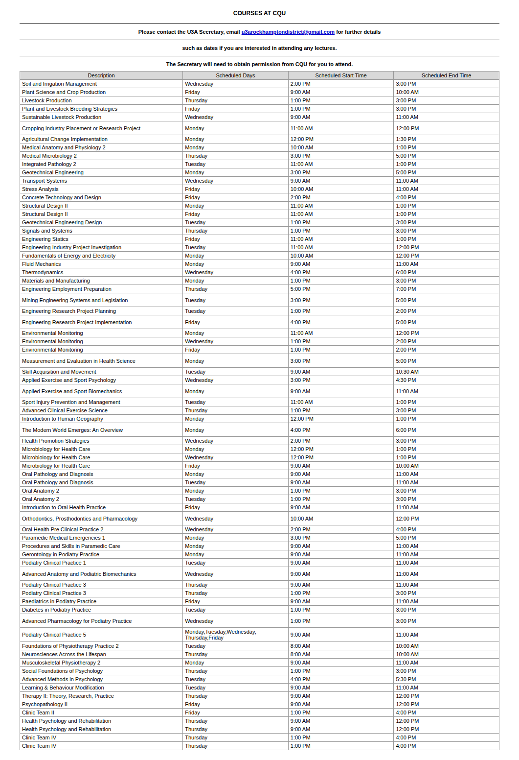COURSES AT CQU
Please contact the U3A Secretary, email u3arockhamptondistrict@gmail.com for further details
such as dates if you are interested in attending any lectures.
The Secretary will need to obtain permission from CQU for you to attend.
| Description | Scheduled Days | Scheduled Start Time | Scheduled End Time |
| --- | --- | --- | --- |
| Soil and Irrigation Management | Wednesday | 2:00 PM | 3:00 PM |
| Plant Science and Crop Production | Friday | 9:00 AM | 10:00 AM |
| Livestock Production | Thursday | 1:00 PM | 3:00 PM |
| Plant and Livestock Breeding Strategies | Friday | 1:00 PM | 3:00 PM |
| Sustainable Livestock Production | Wednesday | 9:00 AM | 11:00 AM |
| Cropping Industry Placement or Research Project | Monday | 11:00 AM | 12:00 PM |
| Agricultural Change Implementation | Monday | 12:00 PM | 1:30 PM |
| Medical Anatomy and Physiology 2 | Monday | 10:00 AM | 1:00 PM |
| Medical Microbiology 2 | Thursday | 3:00 PM | 5:00 PM |
| Integrated Pathology 2 | Tuesday | 11:00 AM | 1:00 PM |
| Geotechnical Engineering | Monday | 3:00 PM | 5:00 PM |
| Transport Systems | Wednesday | 9:00 AM | 11:00 AM |
| Stress Analysis | Friday | 10:00 AM | 11:00 AM |
| Concrete Technology and Design | Friday | 2:00 PM | 4:00 PM |
| Structural Design II | Monday | 11:00 AM | 1:00 PM |
| Structural Design II | Friday | 11:00 AM | 1:00 PM |
| Geotechnical Engineering Design | Tuesday | 1:00 PM | 3:00 PM |
| Signals and Systems | Thursday | 1:00 PM | 3:00 PM |
| Engineering Statics | Friday | 11:00 AM | 1:00 PM |
| Engineering Industry Project Investigation | Tuesday | 11:00 AM | 12:00 PM |
| Fundamentals of Energy and Electricity | Monday | 10:00 AM | 12:00 PM |
| Fluid Mechanics | Monday | 9:00 AM | 11:00 AM |
| Thermodynamics | Wednesday | 4:00 PM | 6:00 PM |
| Materials and Manufacturing | Monday | 1:00 PM | 3:00 PM |
| Engineering Employment Preparation | Thursday | 5:00 PM | 7:00 PM |
| Mining Engineering Systems and Legislation | Tuesday | 3:00 PM | 5:00 PM |
| Engineering Research Project Planning | Tuesday | 1:00 PM | 2:00 PM |
| Engineering Research Project Implementation | Friday | 4:00 PM | 5:00 PM |
| Environmental Monitoring | Monday | 11:00 AM | 12:00 PM |
| Environmental Monitoring | Wednesday | 1:00 PM | 2:00 PM |
| Environmental Monitoring | Friday | 1:00 PM | 2:00 PM |
| Measurement and Evaluation in Health Science | Monday | 3:00 PM | 5:00 PM |
| Skill Acquisition and Movement | Tuesday | 9:00 AM | 10:30 AM |
| Applied Exercise and Sport Psychology | Wednesday | 3:00 PM | 4:30 PM |
| Applied Exercise and Sport Biomechanics | Monday | 9:00 AM | 11:00 AM |
| Sport Injury Prevention and Management | Tuesday | 11:00 AM | 1:00 PM |
| Advanced Clinical Exercise Science | Thursday | 1:00 PM | 3:00 PM |
| Introduction to Human Geography | Monday | 12:00 PM | 1:00 PM |
| The Modern World Emerges: An Overview | Monday | 4:00 PM | 6:00 PM |
| Health Promotion Strategies | Wednesday | 2:00 PM | 3:00 PM |
| Microbiology for Health Care | Monday | 12:00 PM | 1:00 PM |
| Microbiology for Health Care | Wednesday | 12:00 PM | 1:00 PM |
| Microbiology for Health Care | Friday | 9:00 AM | 10:00 AM |
| Oral Pathology and Diagnosis | Monday | 9:00 AM | 11:00 AM |
| Oral Pathology and Diagnosis | Tuesday | 9:00 AM | 11:00 AM |
| Oral Anatomy 2 | Monday | 1:00 PM | 3:00 PM |
| Oral Anatomy 2 | Tuesday | 1:00 PM | 3:00 PM |
| Introduction to Oral Health Practice | Friday | 9:00 AM | 11:00 AM |
| Orthodontics, Prosthodontics and Pharmacology | Wednesday | 10:00 AM | 12:00 PM |
| Oral Health Pre Clinical Practice 2 | Wednesday | 2:00 PM | 4:00 PM |
| Paramedic Medical Emergencies 1 | Monday | 3:00 PM | 5:00 PM |
| Procedures and Skills in Paramedic Care | Monday | 9:00 AM | 11:00 AM |
| Gerontology in Podiatry Practice | Monday | 9:00 AM | 11:00 AM |
| Podiatry Clinical Practice 1 | Tuesday | 9:00 AM | 11:00 AM |
| Advanced Anatomy and Podiatric Biomechanics | Wednesday | 9:00 AM | 11:00 AM |
| Podiatry Clinical Practice 3 | Thursday | 9:00 AM | 11:00 AM |
| Podiatry Clinical Practice 3 | Thursday | 1:00 PM | 3:00 PM |
| Paediatrics in Podiatry Practice | Friday | 9:00 AM | 11:00 AM |
| Diabetes in Podiatry Practice | Tuesday | 1:00 PM | 3:00 PM |
| Advanced Pharmacology for Podiatry Practice | Wednesday | 1:00 PM | 3:00 PM |
| Podiatry Clinical Practice 5 | Monday,Tuesday,Wednesday, Thursday,Friday | 9:00 AM | 11:00 AM |
| Foundations of Physiotherapy Practice 2 | Tuesday | 8:00 AM | 10:00 AM |
| Neurosciences Across the Lifespan | Thursday | 8:00 AM | 10:00 AM |
| Musculoskeletal Physiotherapy 2 | Monday | 9:00 AM | 11:00 AM |
| Social Foundations of Psychology | Thursday | 1:00 PM | 3:00 PM |
| Advanced Methods in Psychology | Tuesday | 4:00 PM | 5:30 PM |
| Learning & Behaviour Modification | Tuesday | 9:00 AM | 11:00 AM |
| Therapy II: Theory, Research, Practice | Thursday | 9:00 AM | 12:00 PM |
| Psychopathology II | Friday | 9:00 AM | 12:00 PM |
| Clinic Team II | Friday | 1:00 PM | 4:00 PM |
| Health Psychology and Rehabilitation | Thursday | 9:00 AM | 12:00 PM |
| Health Psychology and Rehabilitation | Thursday | 9:00 AM | 12:00 PM |
| Clinic Team IV | Thursday | 1:00 PM | 4:00 PM |
| Clinic Team IV | Thursday | 1:00 PM | 4:00 PM |